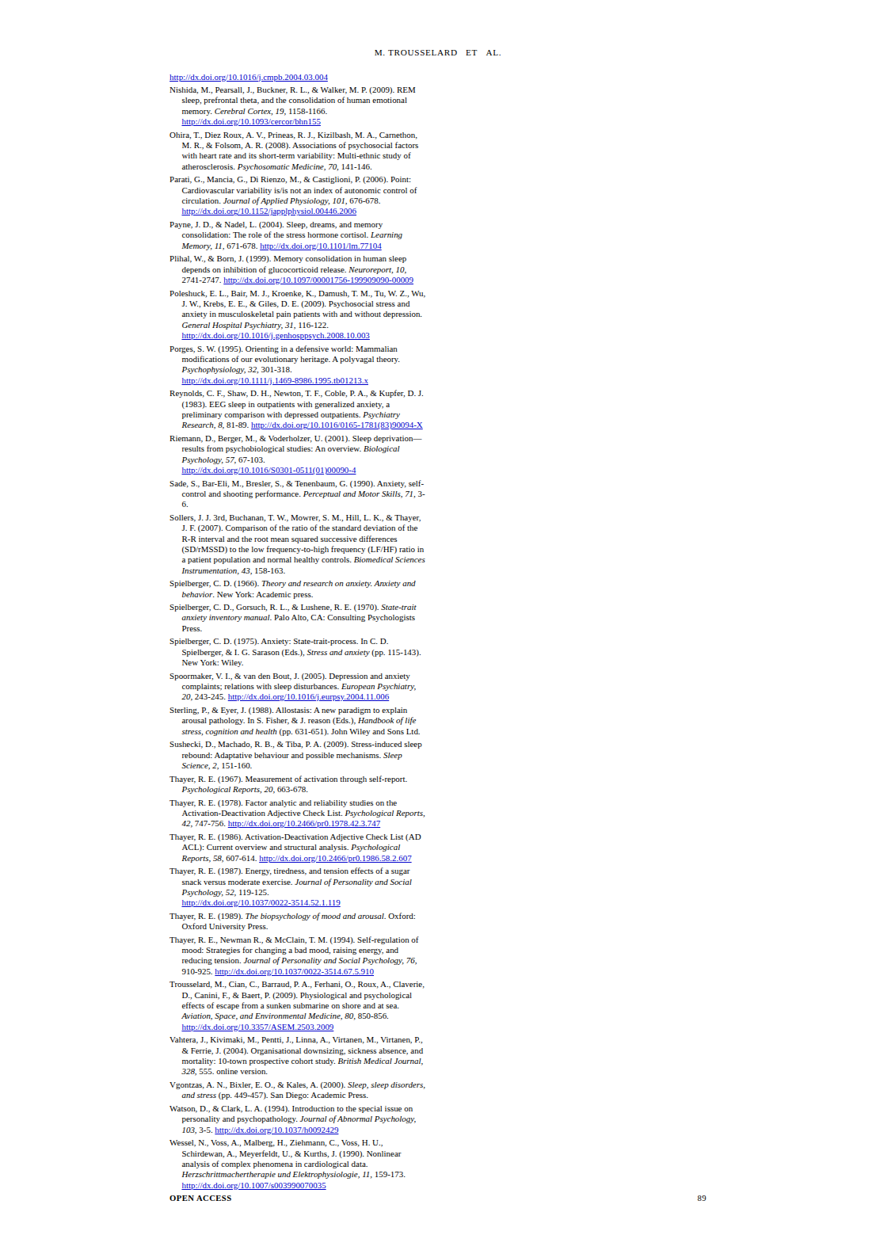M. TROUSSELARD ET AL.
http://dx.doi.org/10.1016/j.cmpb.2004.03.004
Nishida, M., Pearsall, J., Buckner, R. L., & Walker, M. P. (2009). REM sleep, prefrontal theta, and the consolidation of human emotional memory. Cerebral Cortex, 19, 1158-1166.
http://dx.doi.org/10.1093/cercor/bhn155
Ohira, T., Diez Roux, A. V., Prineas, R. J., Kizilbash, M. A., Carnethon, M. R., & Folsom, A. R. (2008). Associations of psychosocial factors with heart rate and its short-term variability: Multi-ethnic study of atherosclerosis. Psychosomatic Medicine, 70, 141-146.
Parati, G., Mancia, G., Di Rienzo, M., & Castiglioni, P. (2006). Point: Cardiovascular variability is/is not an index of autonomic control of circulation. Journal of Applied Physiology, 101, 676-678.
http://dx.doi.org/10.1152/japplphysiol.00446.2006
Payne, J. D., & Nadel, L. (2004). Sleep, dreams, and memory consolidation: The role of the stress hormone cortisol. Learning Memory, 11, 671-678. http://dx.doi.org/10.1101/lm.77104
Plihal, W., & Born, J. (1999). Memory consolidation in human sleep depends on inhibition of glucocorticoid release. Neuroreport, 10, 2741-2747. http://dx.doi.org/10.1097/00001756-199909090-00009
Poleshuck, E. L., Bair, M. J., Kroenke, K., Damush, T. M., Tu, W. Z., Wu, J. W., Krebs, E. E., & Giles, D. E. (2009). Psychosocial stress and anxiety in musculoskeletal pain patients with and without depression. General Hospital Psychiatry, 31, 116-122.
http://dx.doi.org/10.1016/j.genhosppsych.2008.10.003
Porges, S. W. (1995). Orienting in a defensive world: Mammalian modifications of our evolutionary heritage. A polyvagal theory. Psychophysiology, 32, 301-318.
http://dx.doi.org/10.1111/j.1469-8986.1995.tb01213.x
Reynolds, C. F., Shaw, D. H., Newton, T. F., Coble, P. A., & Kupfer, D. J. (1983). EEG sleep in outpatients with generalized anxiety, a preliminary comparison with depressed outpatients. Psychiatry Research, 8, 81-89. http://dx.doi.org/10.1016/0165-1781(83)90094-X
Riemann, D., Berger, M., & Voderholzer, U. (2001). Sleep deprivation—results from psychobiological studies: An overview. Biological Psychology, 57, 67-103.
http://dx.doi.org/10.1016/S0301-0511(01)00090-4
Sade, S., Bar-Eli, M., Bresler, S., & Tenenbaum, G. (1990). Anxiety, self-control and shooting performance. Perceptual and Motor Skills, 71, 3-6.
Sollers, J. J. 3rd, Buchanan, T. W., Mowrer, S. M., Hill, L. K., & Thayer, J. F. (2007). Comparison of the ratio of the standard deviation of the R-R interval and the root mean squared successive differences (SD/rMSSD) to the low frequency-to-high frequency (LF/HF) ratio in a patient population and normal healthy controls. Biomedical Sciences Instrumentation, 43, 158-163.
Spielberger, C. D. (1966). Theory and research on anxiety. Anxiety and behavior. New York: Academic press.
Spielberger, C. D., Gorsuch, R. L., & Lushene, R. E. (1970). State-trait anxiety inventory manual. Palo Alto, CA: Consulting Psychologists Press.
Spielberger, C. D. (1975). Anxiety: State-trait-process. In C. D. Spielberger, & I. G. Sarason (Eds.), Stress and anxiety (pp. 115-143). New York: Wiley.
Spoormaker, V. I., & van den Bout, J. (2005). Depression and anxiety complaints; relations with sleep disturbances. European Psychiatry, 20, 243-245. http://dx.doi.org/10.1016/j.eurpsy.2004.11.006
Sterling, P., & Eyer, J. (1988). Allostasis: A new paradigm to explain arousal pathology. In S. Fisher, & J. reason (Eds.), Handbook of life stress, cognition and health (pp. 631-651). John Wiley and Sons Ltd.
Sushecki, D., Machado, R. B., & Tiba, P. A. (2009). Stress-induced sleep rebound: Adaptative behaviour and possible mechanisms. Sleep Science, 2, 151-160.
Thayer, R. E. (1967). Measurement of activation through self-report. Psychological Reports, 20, 663-678.
Thayer, R. E. (1978). Factor analytic and reliability studies on the Activation-Deactivation Adjective Check List. Psychological Reports, 42, 747-756. http://dx.doi.org/10.2466/pr0.1978.42.3.747
Thayer, R. E. (1986). Activation-Deactivation Adjective Check List (AD ACL): Current overview and structural analysis. Psychological Reports, 58, 607-614. http://dx.doi.org/10.2466/pr0.1986.58.2.607
Thayer, R. E. (1987). Energy, tiredness, and tension effects of a sugar snack versus moderate exercise. Journal of Personality and Social Psychology, 52, 119-125.
http://dx.doi.org/10.1037/0022-3514.52.1.119
Thayer, R. E. (1989). The biopsychology of mood and arousal. Oxford: Oxford University Press.
Thayer, R. E., Newman R., & McClain, T. M. (1994). Self-regulation of mood: Strategies for changing a bad mood, raising energy, and reducing tension. Journal of Personality and Social Psychology, 76, 910-925. http://dx.doi.org/10.1037/0022-3514.67.5.910
Trousselard, M., Cian, C., Barraud, P. A., Ferhani, O., Roux, A., Claverie, D., Canini, F., & Baert, P. (2009). Physiological and psychological effects of escape from a sunken submarine on shore and at sea. Aviation, Space, and Environmental Medicine, 80, 850-856.
http://dx.doi.org/10.3357/ASEM.2503.2009
Vahtera, J., Kivimaki, M., Pentti, J., Linna, A., Virtanen, M., Virtanen, P., & Ferrie, J. (2004). Organisational downsizing, sickness absence, and mortality: 10-town prospective cohort study. British Medical Journal, 328, 555. online version.
Vgontzas, A. N., Bixler, E. O., & Kales, A. (2000). Sleep, sleep disorders, and stress (pp. 449-457). San Diego: Academic Press.
Watson, D., & Clark, L. A. (1994). Introduction to the special issue on personality and psychopathology. Journal of Abnormal Psychology, 103, 3-5. http://dx.doi.org/10.1037/h0092429
Wessel, N., Voss, A., Malberg, H., Ziehmann, C., Voss, H. U., Schirdewan, A., Meyerfeldt, U., & Kurths, J. (1990). Nonlinear analysis of complex phenomena in cardiological data. Herzschrittmachertherapie und Elektrophysiologie, 11, 159-173.
http://dx.doi.org/10.1007/s003990070035
OPEN ACCESS 89